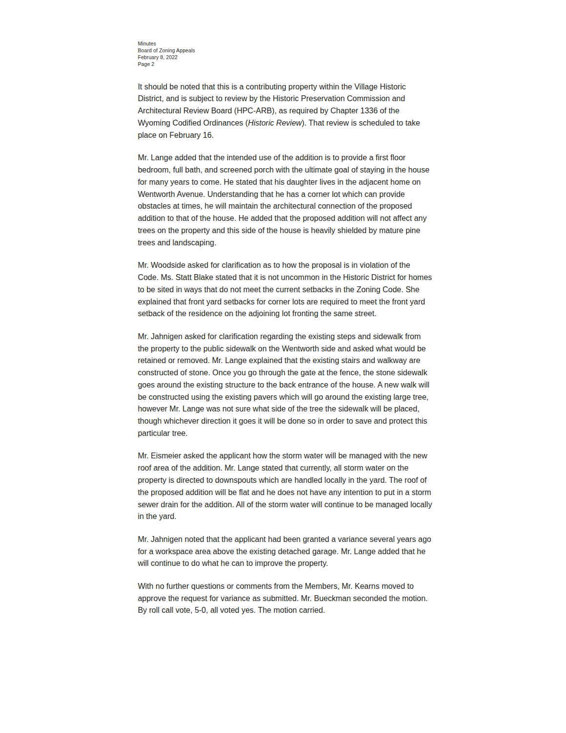Minutes
Board of Zoning Appeals
February 8, 2022
Page 2
It should be noted that this is a contributing property within the Village Historic District, and is subject to review by the Historic Preservation Commission and Architectural Review Board (HPC-ARB), as required by Chapter 1336 of the Wyoming Codified Ordinances (Historic Review). That review is scheduled to take place on February 16.
Mr. Lange added that the intended use of the addition is to provide a first floor bedroom, full bath, and screened porch with the ultimate goal of staying in the house for many years to come. He stated that his daughter lives in the adjacent home on Wentworth Avenue. Understanding that he has a corner lot which can provide obstacles at times, he will maintain the architectural connection of the proposed addition to that of the house. He added that the proposed addition will not affect any trees on the property and this side of the house is heavily shielded by mature pine trees and landscaping.
Mr. Woodside asked for clarification as to how the proposal is in violation of the Code. Ms. Statt Blake stated that it is not uncommon in the Historic District for homes to be sited in ways that do not meet the current setbacks in the Zoning Code. She explained that front yard setbacks for corner lots are required to meet the front yard setback of the residence on the adjoining lot fronting the same street.
Mr. Jahnigen asked for clarification regarding the existing steps and sidewalk from the property to the public sidewalk on the Wentworth side and asked what would be retained or removed. Mr. Lange explained that the existing stairs and walkway are constructed of stone. Once you go through the gate at the fence, the stone sidewalk goes around the existing structure to the back entrance of the house. A new walk will be constructed using the existing pavers which will go around the existing large tree, however Mr. Lange was not sure what side of the tree the sidewalk will be placed, though whichever direction it goes it will be done so in order to save and protect this particular tree.
Mr. Eismeier asked the applicant how the storm water will be managed with the new roof area of the addition. Mr. Lange stated that currently, all storm water on the property is directed to downspouts which are handled locally in the yard. The roof of the proposed addition will be flat and he does not have any intention to put in a storm sewer drain for the addition. All of the storm water will continue to be managed locally in the yard.
Mr. Jahnigen noted that the applicant had been granted a variance several years ago for a workspace area above the existing detached garage. Mr. Lange added that he will continue to do what he can to improve the property.
With no further questions or comments from the Members, Mr. Kearns moved to approve the request for variance as submitted. Mr. Bueckman seconded the motion. By roll call vote, 5-0, all voted yes. The motion carried.